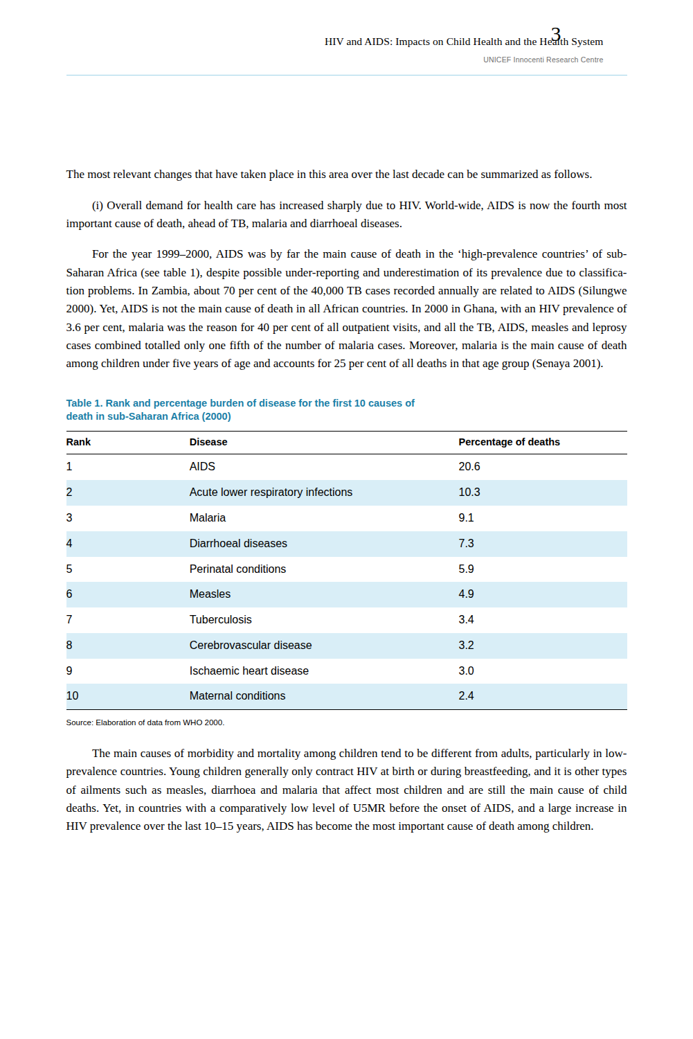3
HIV and AIDS: Impacts on Child Health and the Health System
UNICEF Innocenti Research Centre
The most relevant changes that have taken place in this area over the last decade can be summarized as follows.
(i) Overall demand for health care has increased sharply due to HIV. World-wide, AIDS is now the fourth most important cause of death, ahead of TB, malaria and diarrhoeal diseases.
For the year 1999–2000, AIDS was by far the main cause of death in the ‘high-prevalence countries’ of sub-Saharan Africa (see table 1), despite possible under-reporting and underestimation of its prevalence due to classification problems. In Zambia, about 70 per cent of the 40,000 TB cases recorded annually are related to AIDS (Silungwe 2000). Yet, AIDS is not the main cause of death in all African countries. In 2000 in Ghana, with an HIV prevalence of 3.6 per cent, malaria was the reason for 40 per cent of all outpatient visits, and all the TB, AIDS, measles and leprosy cases combined totalled only one fifth of the number of malaria cases. Moreover, malaria is the main cause of death among children under five years of age and accounts for 25 per cent of all deaths in that age group (Senaya 2001).
Table 1. Rank and percentage burden of disease for the first 10 causes of
death in sub-Saharan Africa (2000)
| Rank | Disease | Percentage of deaths |
| --- | --- | --- |
| 1 | AIDS | 20.6 |
| 2 | Acute lower respiratory infections | 10.3 |
| 3 | Malaria | 9.1 |
| 4 | Diarrhoeal diseases | 7.3 |
| 5 | Perinatal conditions | 5.9 |
| 6 | Measles | 4.9 |
| 7 | Tuberculosis | 3.4 |
| 8 | Cerebrovascular disease | 3.2 |
| 9 | Ischaemic heart disease | 3.0 |
| 10 | Maternal conditions | 2.4 |
Source: Elaboration of data from WHO 2000.
The main causes of morbidity and mortality among children tend to be different from adults, particularly in low-prevalence countries. Young children generally only contract HIV at birth or during breastfeeding, and it is other types of ailments such as measles, diarrhoea and malaria that affect most children and are still the main cause of child deaths. Yet, in countries with a comparatively low level of U5MR before the onset of AIDS, and a large increase in HIV prevalence over the last 10–15 years, AIDS has become the most important cause of death among children.